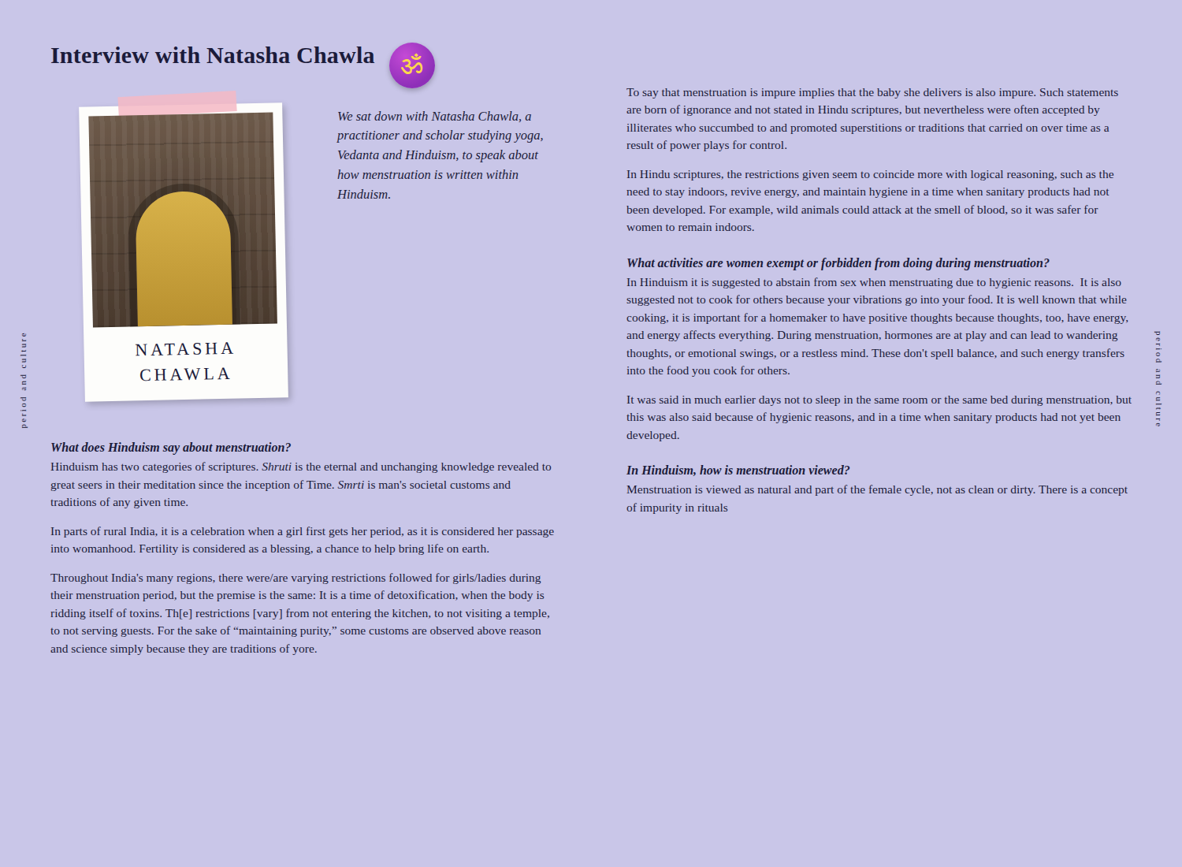Period and culture
Period and culture
Interview with Natasha Chawla
ॐ
NATASHA CHAWLA
We sat down with Natasha Chawla, a practitioner and scholar studying yoga, Vedanta and Hinduism, to speak about how menstruation is written within Hinduism.
What does Hinduism say about menstruation?
Hinduism has two categories of scriptures. Shruti is the eternal and unchanging knowledge revealed to great seers in their meditation since the inception of Time. Smrti is man's societal customs and traditions of any given time.
In parts of rural India, it is a celebration when a girl first gets her period, as it is considered her passage into womanhood. Fertility is considered as a blessing, a chance to help bring life on earth.
Throughout India's many regions, there were/are varying restrictions followed for girls/ladies during their menstruation period, but the premise is the same: It is a time of detoxification, when the body is ridding itself of toxins. Th[e] restrictions [vary] from not entering the kitchen, to not visiting a temple, to not serving guests. For the sake of “maintaining purity,” some customs are observed above reason and science simply because they are traditions of yore.
To say that menstruation is impure implies that the baby she delivers is also impure. Such statements are born of ignorance and not stated in Hindu scriptures, but nevertheless were often accepted by illiterates who succumbed to and promoted superstitions or traditions that carried on over time as a result of power plays for control.
In Hindu scriptures, the restrictions given seem to coincide more with logical reasoning, such as the need to stay indoors, revive energy, and maintain hygiene in a time when sanitary products had not been developed. For example, wild animals could attack at the smell of blood, so it was safer for women to remain indoors.
What activities are women exempt or forbidden from doing during menstruation?
In Hinduism it is suggested to abstain from sex when menstruating due to hygienic reasons. It is also suggested not to cook for others because your vibrations go into your food. It is well known that while cooking, it is important for a homemaker to have positive thoughts because thoughts, too, have energy, and energy affects everything. During menstruation, hormones are at play and can lead to wandering thoughts, or emotional swings, or a restless mind. These don't spell balance, and such energy transfers into the food you cook for others.
It was said in much earlier days not to sleep in the same room or the same bed during menstruation, but this was also said because of hygienic reasons, and in a time when sanitary products had not yet been developed.
In Hinduism, how is menstruation viewed?
Menstruation is viewed as natural and part of the female cycle, not as clean or dirty. There is a concept of impurity in rituals